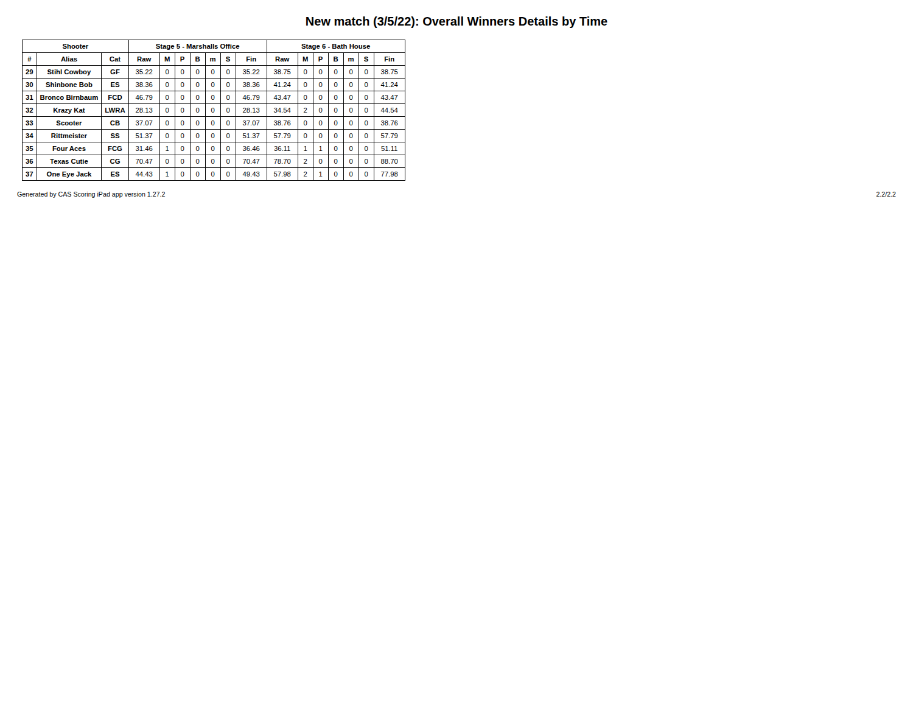New match (3/5/22): Overall Winners Details by Time
| Shooter | Stage 5 - Marshalls Office | Stage 6 - Bath House |
| --- | --- | --- |
| # | Alias | Cat | Raw | M | P | B | m | S | Fin | Raw | M | P | B | m | S | Fin |
| 29 | Stihl Cowboy | GF | 35.22 | 0 | 0 | 0 | 0 | 0 | 35.22 | 38.75 | 0 | 0 | 0 | 0 | 0 | 38.75 |
| 30 | Shinbone Bob | ES | 38.36 | 0 | 0 | 0 | 0 | 0 | 38.36 | 41.24 | 0 | 0 | 0 | 0 | 0 | 41.24 |
| 31 | Bronco Birnbaum | FCD | 46.79 | 0 | 0 | 0 | 0 | 0 | 46.79 | 43.47 | 0 | 0 | 0 | 0 | 0 | 43.47 |
| 32 | Krazy Kat | LWRA | 28.13 | 0 | 0 | 0 | 0 | 0 | 28.13 | 34.54 | 2 | 0 | 0 | 0 | 0 | 44.54 |
| 33 | Scooter | CB | 37.07 | 0 | 0 | 0 | 0 | 0 | 37.07 | 38.76 | 0 | 0 | 0 | 0 | 0 | 38.76 |
| 34 | Rittmeister | SS | 51.37 | 0 | 0 | 0 | 0 | 0 | 51.37 | 57.79 | 0 | 0 | 0 | 0 | 0 | 57.79 |
| 35 | Four Aces | FCG | 31.46 | 1 | 0 | 0 | 0 | 0 | 36.46 | 36.11 | 1 | 1 | 0 | 0 | 0 | 51.11 |
| 36 | Texas Cutie | CG | 70.47 | 0 | 0 | 0 | 0 | 0 | 70.47 | 78.70 | 2 | 0 | 0 | 0 | 0 | 88.70 |
| 37 | One Eye Jack | ES | 44.43 | 1 | 0 | 0 | 0 | 0 | 49.43 | 57.98 | 2 | 1 | 0 | 0 | 0 | 77.98 |
Generated by CAS Scoring iPad app version 1.27.2 2.2/2.2